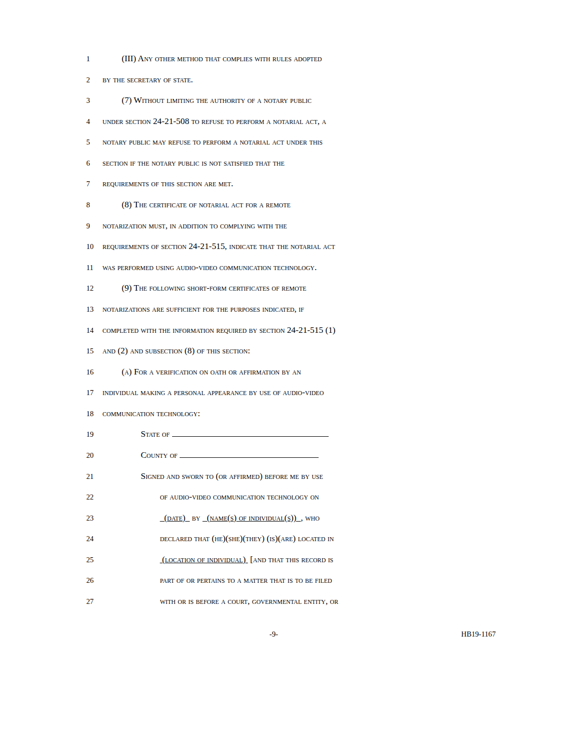1
(III) Any other method that complies with rules adopted
2
by the secretary of state.
3
(7) Without limiting the authority of a notary public
4
under section 24-21-508 to refuse to perform a notarial act, a
5
notary public may refuse to perform a notarial act under this
6
section if the notary public is not satisfied that the
7
requirements of this section are met.
8
(8) The certificate of notarial act for a remote
9
notarization must, in addition to complying with the
10
requirements of section 24-21-515, indicate that the notarial act
11
was performed using audio-video communication technology.
12
(9) The following short-form certificates of remote
13
notarizations are sufficient for the purposes indicated, if
14
completed with the information required by section 24-21-515 (1)
15
and (2) and subsection (8) of this section:
16
(a) For a verification on oath or affirmation by an
17
individual making a personal appearance by use of audio-video
18
communication technology:
19
State of
20
County of
21
Signed and sworn to (or affirmed) before me by use
22
of audio-video communication technology on
23
(date) by (name(s) of individual(s)) , who
24
declared that (he)(she)(they) (is)(are) located in
25
(location of individual) [and that this record is
26
part of or pertains to a matter that is to be filed
27
with or is before a court, governmental entity, or
-9-
HB19-1167